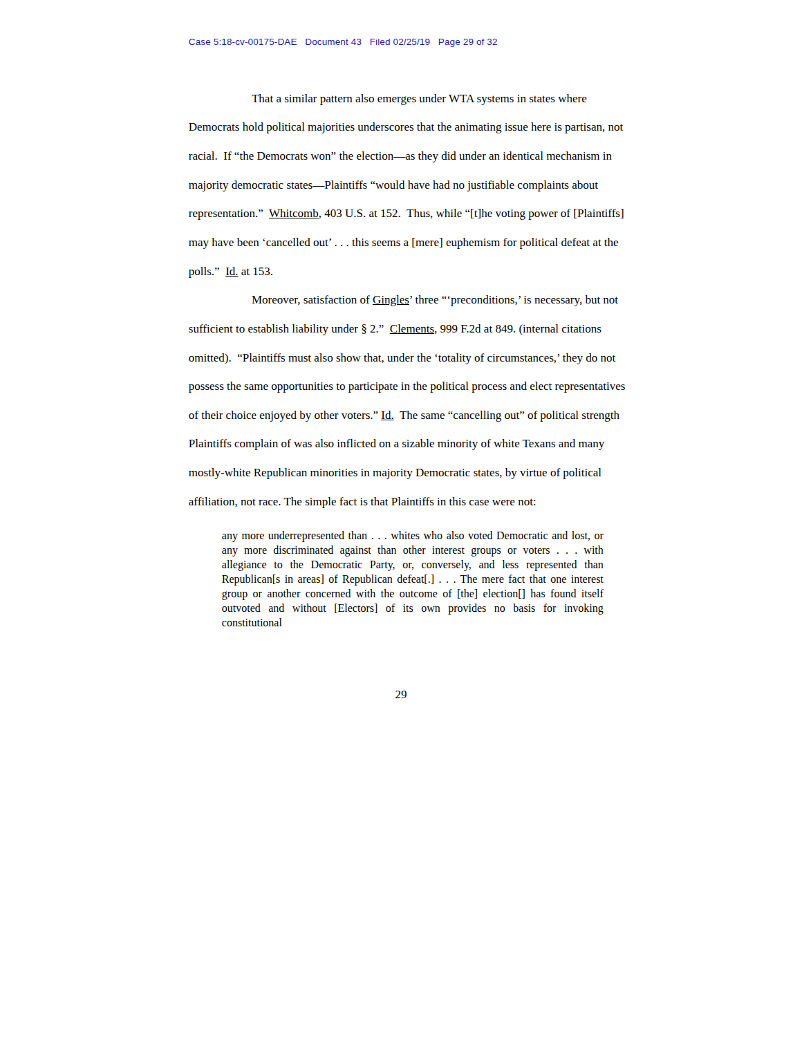Case 5:18-cv-00175-DAE Document 43 Filed 02/25/19 Page 29 of 32
That a similar pattern also emerges under WTA systems in states where Democrats hold political majorities underscores that the animating issue here is partisan, not racial. If “the Democrats won” the election—as they did under an identical mechanism in majority democratic states—Plaintiffs “would have had no justifiable complaints about representation.” Whitcomb, 403 U.S. at 152. Thus, while “[t]he voting power of [Plaintiffs] may have been ‘cancelled out’ . . . this seems a [mere] euphemism for political defeat at the polls.” Id. at 153.
Moreover, satisfaction of Gingles’ three “‘preconditions,’ is necessary, but not sufficient to establish liability under § 2.” Clements, 999 F.2d at 849. (internal citations omitted). “Plaintiffs must also show that, under the ‘totality of circumstances,’ they do not possess the same opportunities to participate in the political process and elect representatives of their choice enjoyed by other voters.” Id. The same “cancelling out” of political strength Plaintiffs complain of was also inflicted on a sizable minority of white Texans and many mostly-white Republican minorities in majority Democratic states, by virtue of political affiliation, not race. The simple fact is that Plaintiffs in this case were not:
any more underrepresented than . . . whites who also voted Democratic and lost, or any more discriminated against than other interest groups or voters . . . with allegiance to the Democratic Party, or, conversely, and less represented than Republican[s in areas] of Republican defeat[.] . . . The mere fact that one interest group or another concerned with the outcome of [the] election[] has found itself outvoted and without [Electors] of its own provides no basis for invoking constitutional
29